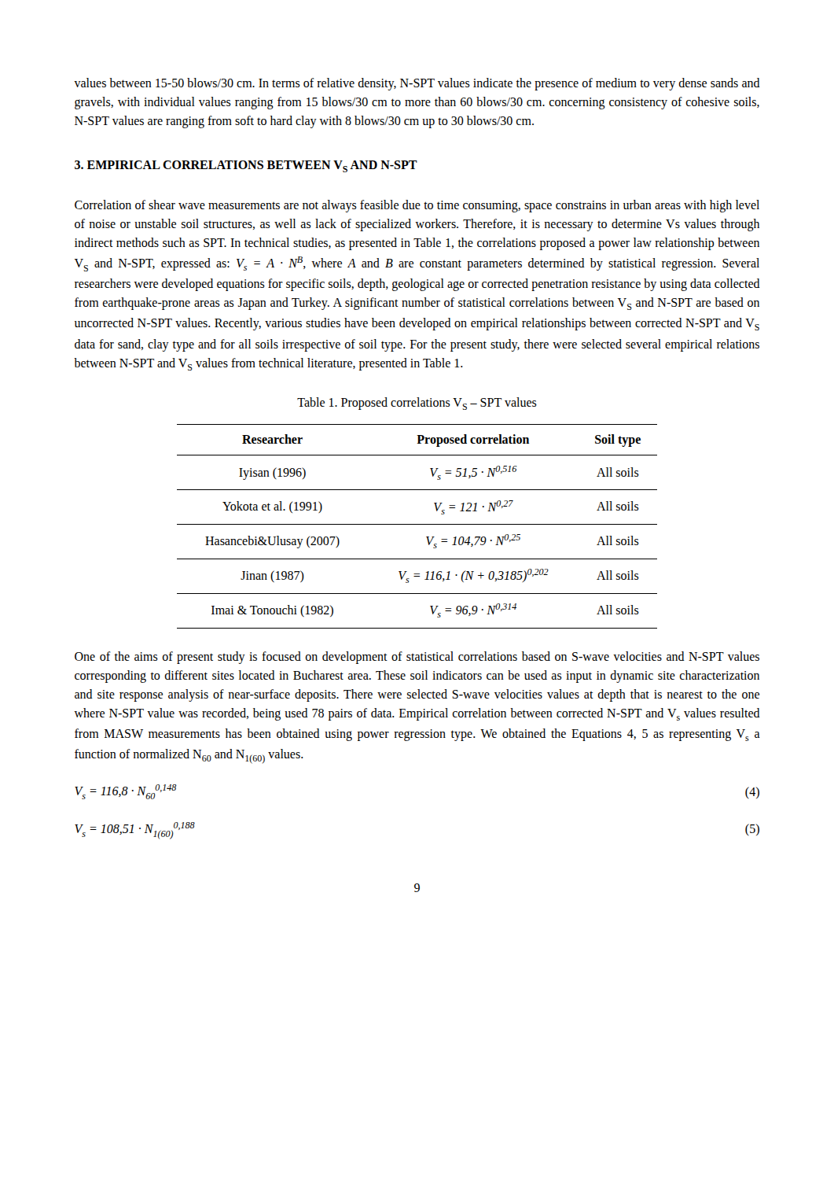values between 15-50 blows/30 cm. In terms of relative density, N-SPT values indicate the presence of medium to very dense sands and gravels, with individual values ranging from 15 blows/30 cm to more than 60 blows/30 cm. concerning consistency of cohesive soils, N-SPT values are ranging from soft to hard clay with 8 blows/30 cm up to 30 blows/30 cm.
3. EMPIRICAL CORRELATIONS BETWEEN VS AND N-SPT
Correlation of shear wave measurements are not always feasible due to time consuming, space constrains in urban areas with high level of noise or unstable soil structures, as well as lack of specialized workers. Therefore, it is necessary to determine Vs values through indirect methods such as SPT. In technical studies, as presented in Table 1, the correlations proposed a power law relationship between VS and N-SPT, expressed as: Vs = A · NB, where A and B are constant parameters determined by statistical regression. Several researchers were developed equations for specific soils, depth, geological age or corrected penetration resistance by using data collected from earthquake-prone areas as Japan and Turkey. A significant number of statistical correlations between VS and N-SPT are based on uncorrected N-SPT values. Recently, various studies have been developed on empirical relationships between corrected N-SPT and VS data for sand, clay type and for all soils irrespective of soil type. For the present study, there were selected several empirical relations between N-SPT and VS values from technical literature, presented in Table 1.
Table 1. Proposed correlations VS – SPT values
| Researcher | Proposed correlation | Soil type |
| --- | --- | --- |
| Iyisan (1996) | V s = 51,5 · N 0,516 | All soils |
| Yokota et al. (1991) | V s = 121 · N 0,27 | All soils |
| Hasancebi&Ulusay (2007) | V s = 104,79 · N 0,25 | All soils |
| Jinan (1987) | V s = 116,1 · (N + 0,3185) 0,202 | All soils |
| Imai & Tonouchi (1982) | V s = 96,9 · N 0,314 | All soils |
One of the aims of present study is focused on development of statistical correlations based on S-wave velocities and N-SPT values corresponding to different sites located in Bucharest area. These soil indicators can be used as input in dynamic site characterization and site response analysis of near-surface deposits. There were selected S-wave velocities values at depth that is nearest to the one where N-SPT value was recorded, being used 78 pairs of data. Empirical correlation between corrected N-SPT and Vs values resulted from MASW measurements has been obtained using power regression type. We obtained the Equations 4, 5 as representing Vs a function of normalized N60 and N1(60) values.
Vs = 116,8 · N600,148 (4)
Vs = 108,51 · N1(60) 0,188 (5)
9